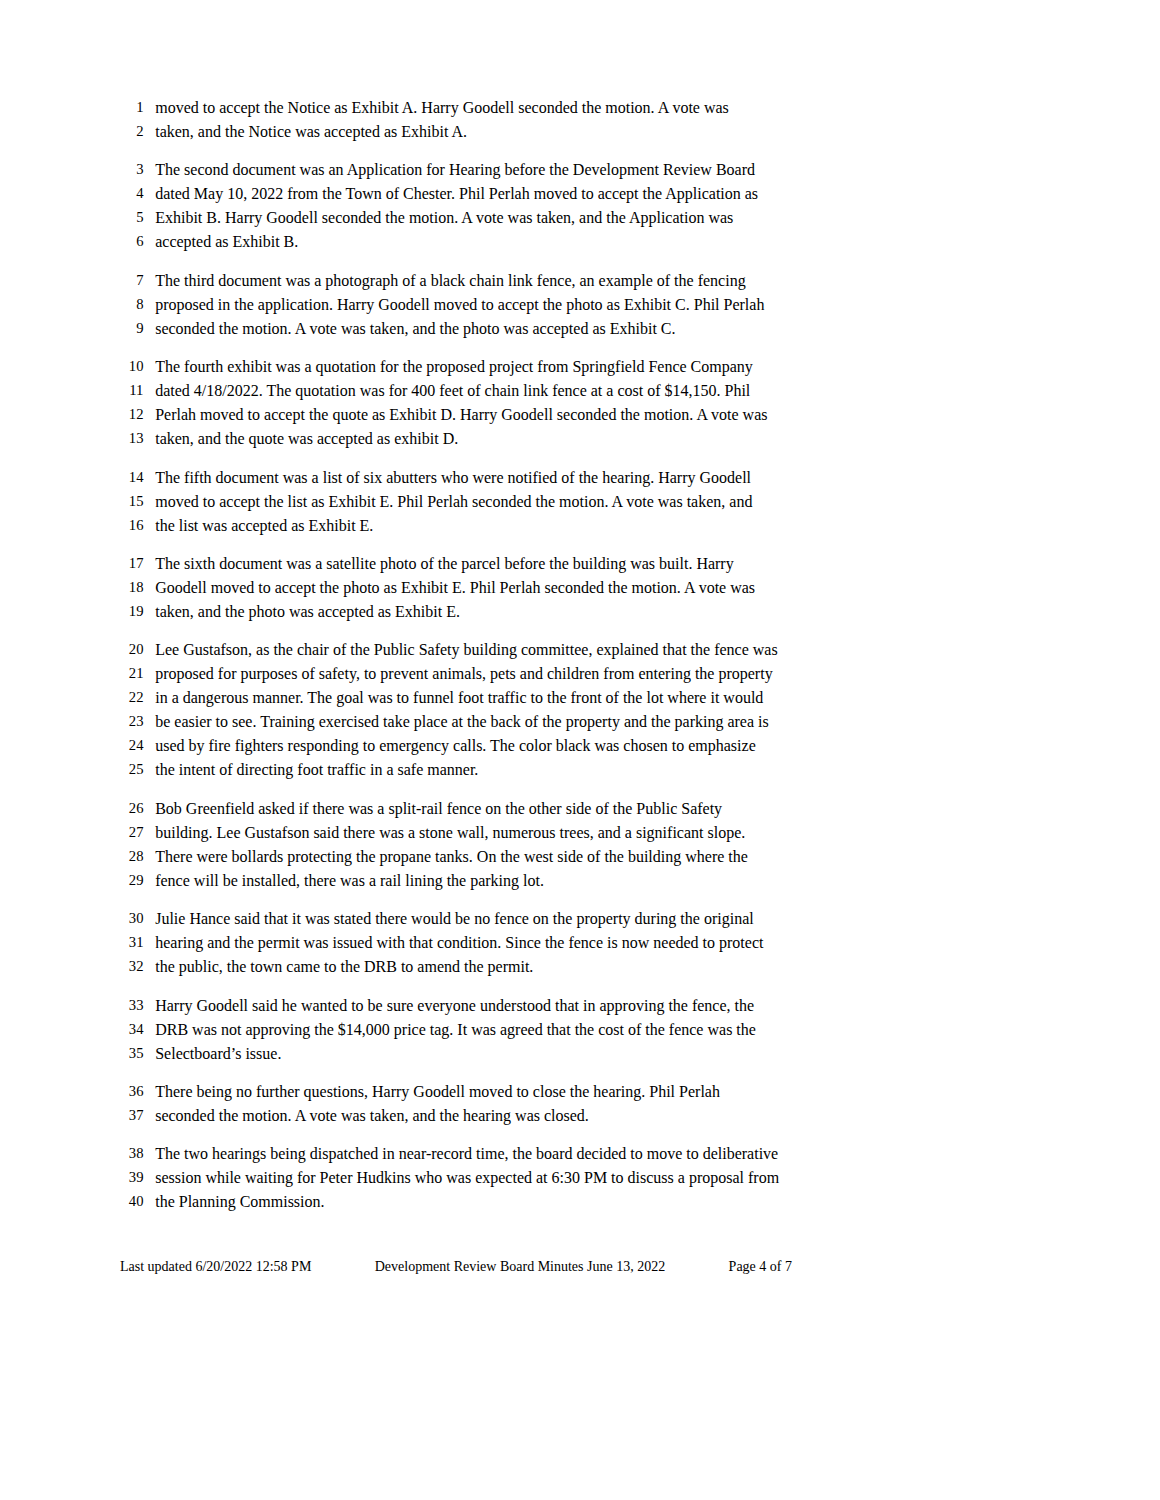moved to accept the Notice as Exhibit A. Harry Goodell seconded the motion. A vote was
taken, and the Notice was accepted as Exhibit A.
The second document was an Application for Hearing before the Development Review Board
dated May 10, 2022 from the Town of Chester. Phil Perlah moved to accept the Application as
Exhibit B. Harry Goodell seconded the motion. A vote was taken, and the Application was
accepted as Exhibit B.
The third document was a photograph of a black chain link fence, an example of the fencing
proposed in the application. Harry Goodell moved to accept the photo as Exhibit C. Phil Perlah
seconded the motion. A vote was taken, and the photo was accepted as Exhibit C.
The fourth exhibit was a quotation for the proposed project from Springfield Fence Company
dated 4/18/2022. The quotation was for 400 feet of chain link fence at a cost of $14,150. Phil
Perlah moved to accept the quote as Exhibit D. Harry Goodell seconded the motion. A vote was
taken, and the quote was accepted as exhibit D.
The fifth document was a list of six abutters who were notified of the hearing. Harry Goodell
moved to accept the list as Exhibit E. Phil Perlah seconded the motion. A vote was taken, and
the list was accepted as Exhibit E.
The sixth document was a satellite photo of the parcel before the building was built. Harry
Goodell moved to accept the photo as Exhibit E. Phil Perlah seconded the motion. A vote was
taken, and the photo was accepted as Exhibit E.
Lee Gustafson, as the chair of the Public Safety building committee, explained that the fence was
proposed for purposes of safety, to prevent animals, pets and children from entering the property
in a dangerous manner. The goal was to funnel foot traffic to the front of the lot where it would
be easier to see. Training exercised take place at the back of the property and the parking area is
used by fire fighters responding to emergency calls. The color black was chosen to emphasize
the intent of directing foot traffic in a safe manner.
Bob Greenfield asked if there was a split-rail fence on the other side of the Public Safety
building. Lee Gustafson said there was a stone wall, numerous trees, and a significant slope.
There were bollards protecting the propane tanks. On the west side of the building where the
fence will be installed, there was a rail lining the parking lot.
Julie Hance said that it was stated there would be no fence on the property during the original
hearing and the permit was issued with that condition. Since the fence is now needed to protect
the public, the town came to the DRB to amend the permit.
Harry Goodell said he wanted to be sure everyone understood that in approving the fence, the
DRB was not approving the $14,000 price tag. It was agreed that the cost of the fence was the
Selectboard’s issue.
There being no further questions, Harry Goodell moved to close the hearing. Phil Perlah
seconded the motion. A vote was taken, and the hearing was closed.
The two hearings being dispatched in near-record time, the board decided to move to deliberative
session while waiting for Peter Hudkins who was expected at 6:30 PM to discuss a proposal from
the Planning Commission.
Last updated 6/20/2022 12:58 PM Development Review Board Minutes June 13, 2022 Page 4 of 7